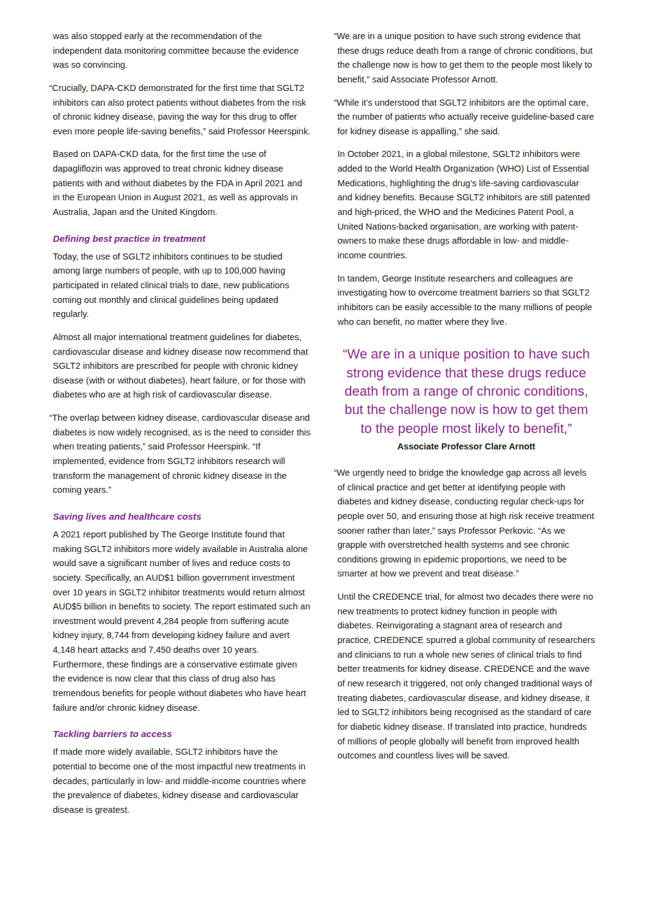was also stopped early at the recommendation of the independent data monitoring committee because the evidence was so convincing.
“Crucially, DAPA-CKD demonstrated for the first time that SGLT2 inhibitors can also protect patients without diabetes from the risk of chronic kidney disease, paving the way for this drug to offer even more people life-saving benefits,” said Professor Heerspink.
Based on DAPA-CKD data, for the first time the use of dapagliflozin was approved to treat chronic kidney disease patients with and without diabetes by the FDA in April 2021 and in the European Union in August 2021, as well as approvals in Australia, Japan and the United Kingdom.
Defining best practice in treatment
Today, the use of SGLT2 inhibitors continues to be studied among large numbers of people, with up to 100,000 having participated in related clinical trials to date, new publications coming out monthly and clinical guidelines being updated regularly.
Almost all major international treatment guidelines for diabetes, cardiovascular disease and kidney disease now recommend that SGLT2 inhibitors are prescribed for people with chronic kidney disease (with or without diabetes), heart failure, or for those with diabetes who are at high risk of cardiovascular disease.
“The overlap between kidney disease, cardiovascular disease and diabetes is now widely recognised, as is the need to consider this when treating patients,” said Professor Heerspink. “If implemented, evidence from SGLT2 inhibitors research will transform the management of chronic kidney disease in the coming years.”
Saving lives and healthcare costs
A 2021 report published by The George Institute found that making SGLT2 inhibitors more widely available in Australia alone would save a significant number of lives and reduce costs to society. Specifically, an AUD$1 billion government investment over 10 years in SGLT2 inhibitor treatments would return almost AUD$5 billion in benefits to society. The report estimated such an investment would prevent 4,284 people from suffering acute kidney injury, 8,744 from developing kidney failure and avert 4,148 heart attacks and 7,450 deaths over 10 years. Furthermore, these findings are a conservative estimate given the evidence is now clear that this class of drug also has tremendous benefits for people without diabetes who have heart failure and/or chronic kidney disease.
Tackling barriers to access
If made more widely available, SGLT2 inhibitors have the potential to become one of the most impactful new treatments in decades, particularly in low- and middle-income countries where the prevalence of diabetes, kidney disease and cardiovascular disease is greatest.
“We are in a unique position to have such strong evidence that these drugs reduce death from a range of chronic conditions, but the challenge now is how to get them to the people most likely to benefit,” said Associate Professor Arnott.
“While it’s understood that SGLT2 inhibitors are the optimal care, the number of patients who actually receive guideline-based care for kidney disease is appalling,” she said.
In October 2021, in a global milestone, SGLT2 inhibitors were added to the World Health Organization (WHO) List of Essential Medications, highlighting the drug’s life-saving cardiovascular and kidney benefits. Because SGLT2 inhibitors are still patented and high-priced, the WHO and the Medicines Patent Pool, a United Nations-backed organisation, are working with patent-owners to make these drugs affordable in low- and middle-income countries.
In tandem, George Institute researchers and colleagues are investigating how to overcome treatment barriers so that SGLT2 inhibitors can be easily accessible to the many millions of people who can benefit, no matter where they live.
“We are in a unique position to have such strong evidence that these drugs reduce death from a range of chronic conditions, but the challenge now is how to get them to the people most likely to benefit,”
Associate Professor Clare Arnott
“We urgently need to bridge the knowledge gap across all levels of clinical practice and get better at identifying people with diabetes and kidney disease, conducting regular check-ups for people over 50, and ensuring those at high risk receive treatment sooner rather than later,” says Professor Perkovic. “As we grapple with overstretched health systems and see chronic conditions growing in epidemic proportions, we need to be smarter at how we prevent and treat disease.”
Until the CREDENCE trial, for almost two decades there were no new treatments to protect kidney function in people with diabetes. Reinvigorating a stagnant area of research and practice, CREDENCE spurred a global community of researchers and clinicians to run a whole new series of clinical trials to find better treatments for kidney disease. CREDENCE and the wave of new research it triggered, not only changed traditional ways of treating diabetes, cardiovascular disease, and kidney disease, it led to SGLT2 inhibitors being recognised as the standard of care for diabetic kidney disease. If translated into practice, hundreds of millions of people globally will benefit from improved health outcomes and countless lives will be saved.